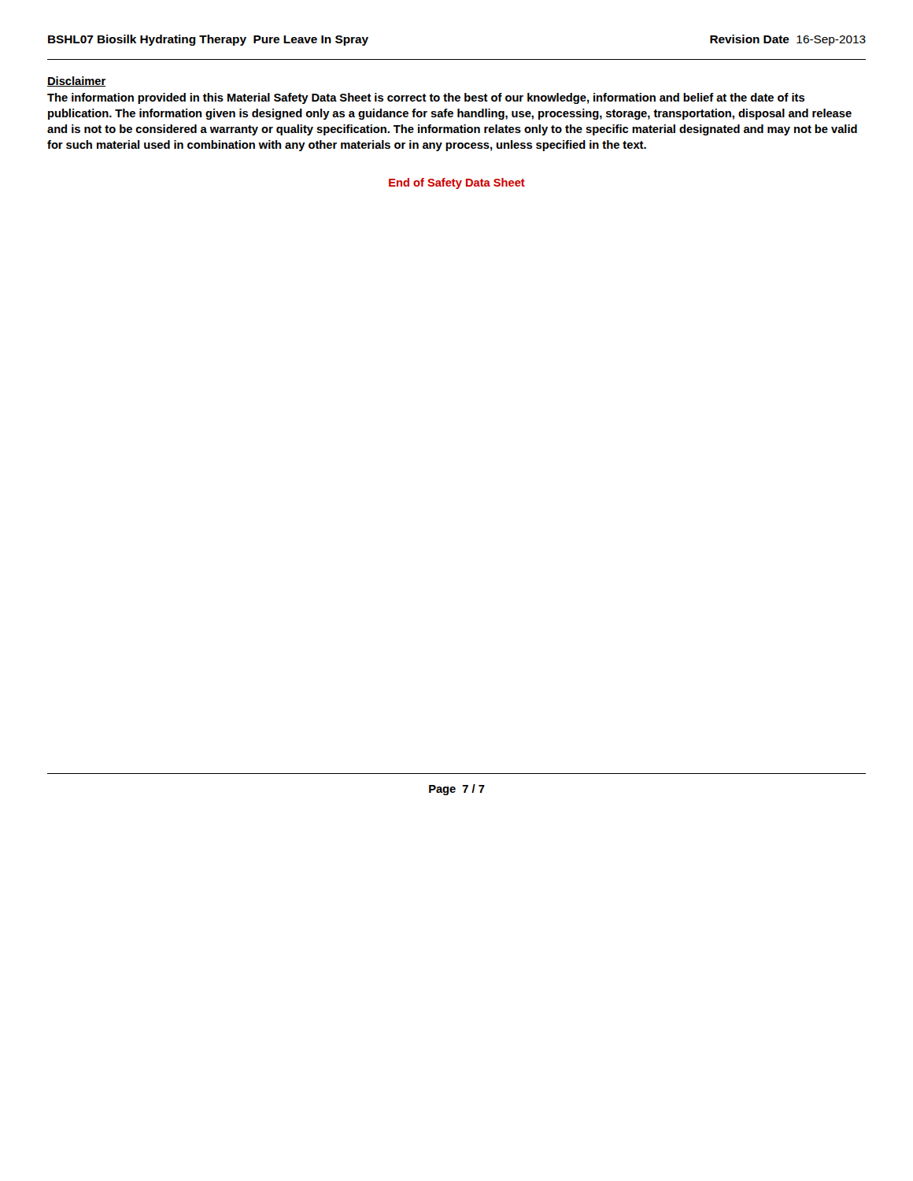BSHL07 Biosilk Hydrating Therapy Pure Leave In Spray
Revision Date 16-Sep-2013
Disclaimer
The information provided in this Material Safety Data Sheet is correct to the best of our knowledge, information and belief at the date of its publication. The information given is designed only as a guidance for safe handling, use, processing, storage, transportation, disposal and release and is not to be considered a warranty or quality specification. The information relates only to the specific material designated and may not be valid for such material used in combination with any other materials or in any process, unless specified in the text.
End of Safety Data Sheet
Page 7 / 7